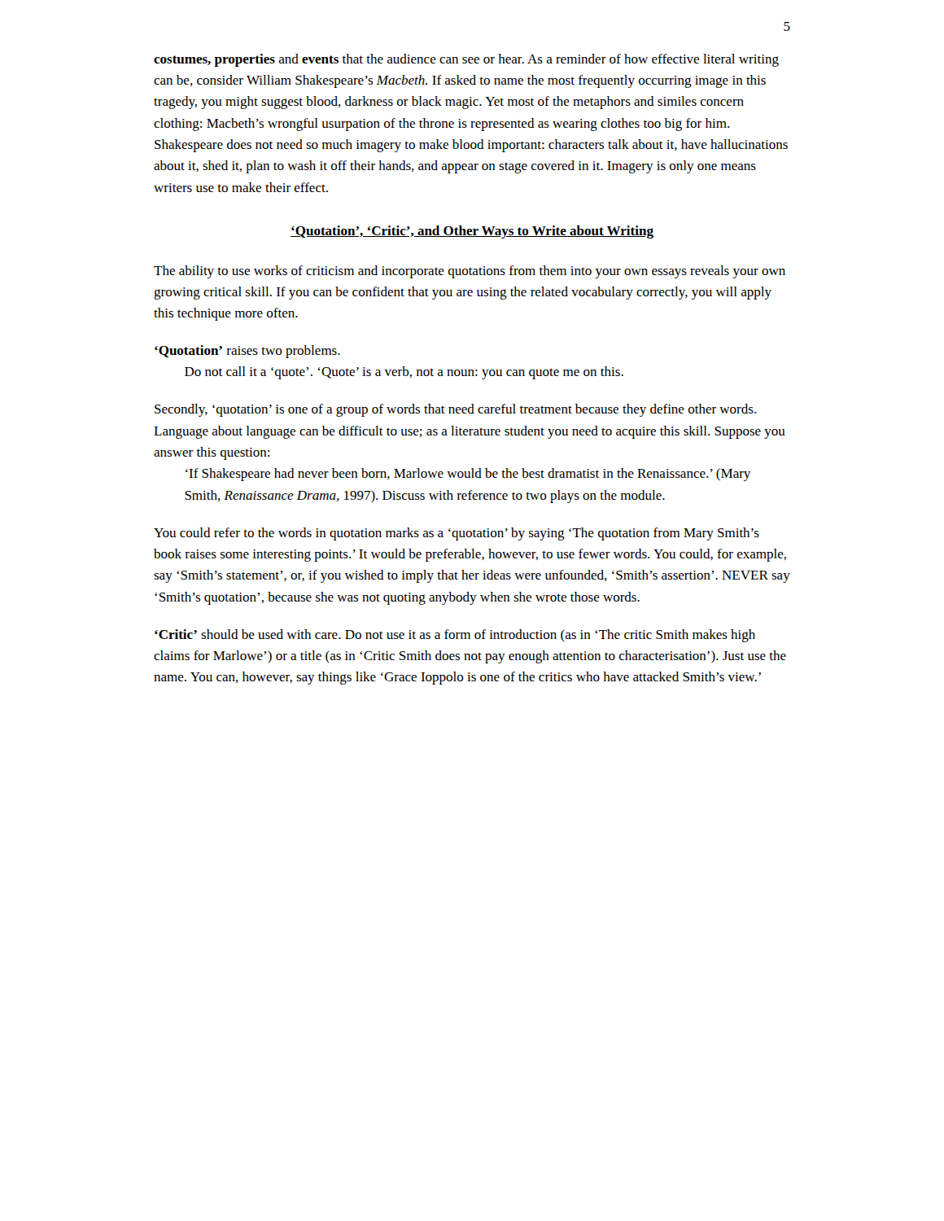5
costumes, properties and events that the audience can see or hear. As a reminder of how effective literal writing can be, consider William Shakespeare’s Macbeth. If asked to name the most frequently occurring image in this tragedy, you might suggest blood, darkness or black magic. Yet most of the metaphors and similes concern clothing: Macbeth’s wrongful usurpation of the throne is represented as wearing clothes too big for him. Shakespeare does not need so much imagery to make blood important: characters talk about it, have hallucinations about it, shed it, plan to wash it off their hands, and appear on stage covered in it. Imagery is only one means writers use to make their effect.
‘Quotation’, ‘Critic’, and Other Ways to Write about Writing
The ability to use works of criticism and incorporate quotations from them into your own essays reveals your own growing critical skill. If you can be confident that you are using the related vocabulary correctly, you will apply this technique more often.
‘Quotation’ raises two problems.
Do not call it a ‘quote’. ‘Quote’ is a verb, not a noun: you can quote me on this.
Secondly, ‘quotation’ is one of a group of words that need careful treatment because they define other words. Language about language can be difficult to use; as a literature student you need to acquire this skill. Suppose you answer this question:
‘If Shakespeare had never been born, Marlowe would be the best dramatist in the Renaissance.’ (Mary Smith, Renaissance Drama, 1997). Discuss with reference to two plays on the module.
You could refer to the words in quotation marks as a ‘quotation’ by saying ‘The quotation from Mary Smith’s book raises some interesting points.’ It would be preferable, however, to use fewer words. You could, for example, say ‘Smith’s statement’, or, if you wished to imply that her ideas were unfounded, ‘Smith’s assertion’. NEVER say ‘Smith’s quotation’, because she was not quoting anybody when she wrote those words.
‘Critic’ should be used with care. Do not use it as a form of introduction (as in ‘The critic Smith makes high claims for Marlowe’) or a title (as in ‘Critic Smith does not pay enough attention to characterisation’). Just use the name. You can, however, say things like ‘Grace Ioppolo is one of the critics who have attacked Smith’s view.’